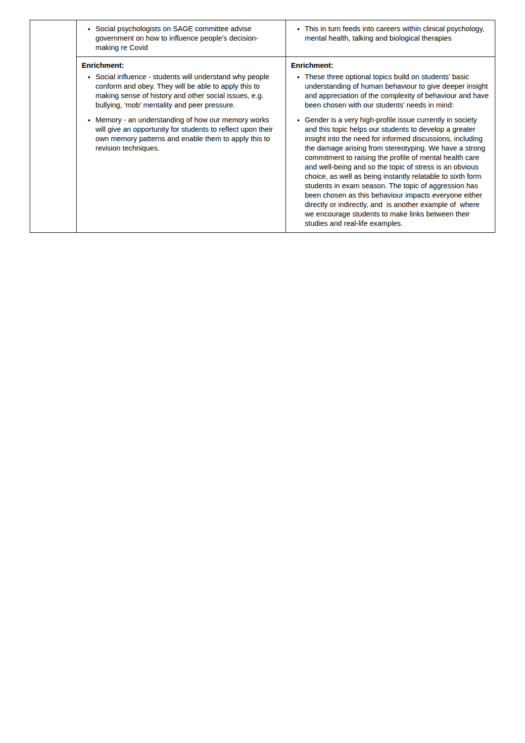| | Social psychologists on SAGE committee advise government on how to influence people’s decision-making re Covid | This in turn feeds into careers within clinical psychology, mental health, talking and biological therapies |
| Enrichment: Social influence - students will understand why people conform and obey. They will be able to apply this to making sense of history and other social issues, e.g. bullying, ‘mob’ mentality and peer pressure. Memory - an understanding of how our memory works will give an opportunity for students to reflect upon their own memory patterns and enable them to apply this to revision techniques. | Enrichment: These three optional topics build on students’ basic understanding of human behaviour to give deeper insight and appreciation of the complexity of behaviour and have been chosen with our students’ needs in mind: Gender is a very high-profile issue currently in society and this topic helps our students to develop a greater insight into the need for informed discussions, including the damage arising from stereotyping. We have a strong commitment to raising the profile of mental health care and well-being and so the topic of stress is an obvious choice, as well as being instantly relatable to sixth form students in exam season. The topic of aggression has been chosen as this behaviour impacts everyone either directly or indirectly, and is another example of where we encourage students to make links between their studies and real-life examples. |